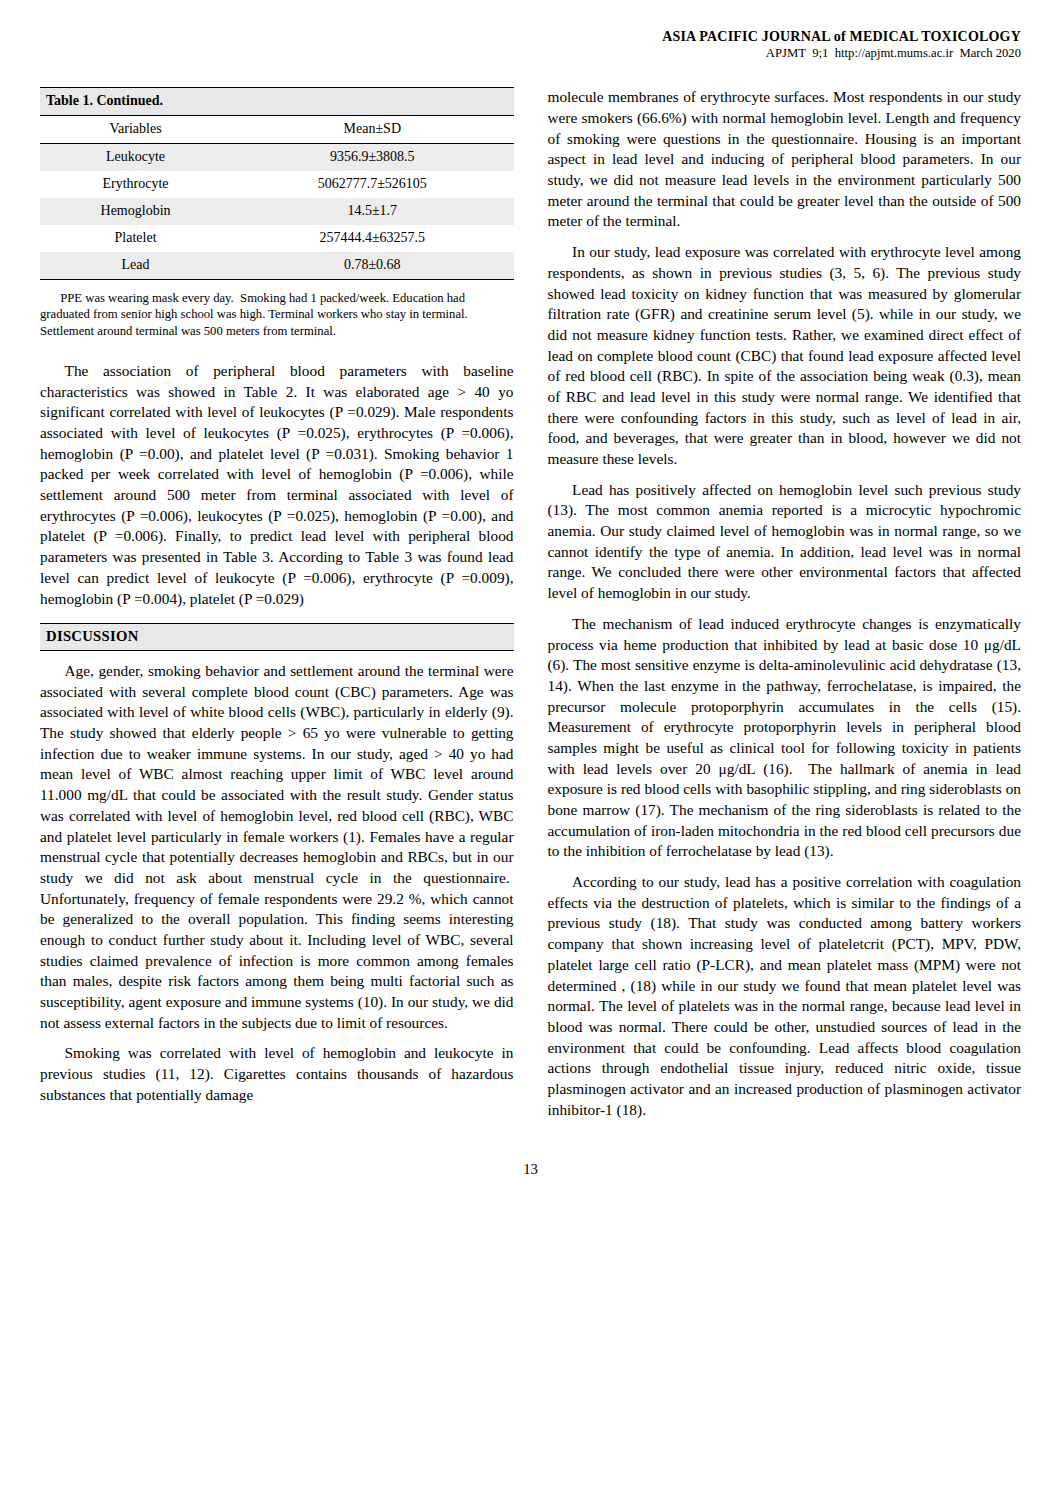ASIA PACIFIC JOURNAL of MEDICAL TOXICOLOGY
APJMT 9;1 http://apjmt.mums.ac.ir March 2020
Table 1. Continued.
| Variables | Mean±SD |
| --- | --- |
| Leukocyte | 9356.9±3808.5 |
| Erythrocyte | 5062777.7±526105 |
| Hemoglobin | 14.5±1.7 |
| Platelet | 257444.4±63257.5 |
| Lead | 0.78±0.68 |
PPE was wearing mask every day. Smoking had 1 packed/week. Education had graduated from senior high school was high. Terminal workers who stay in terminal. Settlement around terminal was 500 meters from terminal.
The association of peripheral blood parameters with baseline characteristics was showed in Table 2. It was elaborated age > 40 yo significant correlated with level of leukocytes (P =0.029). Male respondents associated with level of leukocytes (P =0.025), erythrocytes (P =0.006), hemoglobin (P =0.00), and platelet level (P =0.031). Smoking behavior 1 packed per week correlated with level of hemoglobin (P =0.006), while settlement around 500 meter from terminal associated with level of erythrocytes (P =0.006), leukocytes (P =0.025), hemoglobin (P =0.00), and platelet (P =0.006). Finally, to predict lead level with peripheral blood parameters was presented in Table 3. According to Table 3 was found lead level can predict level of leukocyte (P =0.006), erythrocyte (P =0.009), hemoglobin (P =0.004), platelet (P =0.029)
Discussion
Age, gender, smoking behavior and settlement around the terminal were associated with several complete blood count (CBC) parameters. Age was associated with level of white blood cells (WBC), particularly in elderly (9). The study showed that elderly people > 65 yo were vulnerable to getting infection due to weaker immune systems. In our study, aged > 40 yo had mean level of WBC almost reaching upper limit of WBC level around 11.000 mg/dL that could be associated with the result study. Gender status was correlated with level of hemoglobin level, red blood cell (RBC), WBC and platelet level particularly in female workers (1). Females have a regular menstrual cycle that potentially decreases hemoglobin and RBCs, but in our study we did not ask about menstrual cycle in the questionnaire. Unfortunately, frequency of female respondents were 29.2 %, which cannot be generalized to the overall population. This finding seems interesting enough to conduct further study about it. Including level of WBC, several studies claimed prevalence of infection is more common among females than males, despite risk factors among them being multi factorial such as susceptibility, agent exposure and immune systems (10). In our study, we did not assess external factors in the subjects due to limit of resources.
Smoking was correlated with level of hemoglobin and leukocyte in previous studies (11, 12). Cigarettes contains thousands of hazardous substances that potentially damage
molecule membranes of erythrocyte surfaces. Most respondents in our study were smokers (66.6%) with normal hemoglobin level. Length and frequency of smoking were questions in the questionnaire. Housing is an important aspect in lead level and inducing of peripheral blood parameters. In our study, we did not measure lead levels in the environment particularly 500 meter around the terminal that could be greater level than the outside of 500 meter of the terminal.
In our study, lead exposure was correlated with erythrocyte level among respondents, as shown in previous studies (3, 5, 6). The previous study showed lead toxicity on kidney function that was measured by glomerular filtration rate (GFR) and creatinine serum level (5). while in our study, we did not measure kidney function tests. Rather, we examined direct effect of lead on complete blood count (CBC) that found lead exposure affected level of red blood cell (RBC). In spite of the association being weak (0.3), mean of RBC and lead level in this study were normal range. We identified that there were confounding factors in this study, such as level of lead in air, food, and beverages, that were greater than in blood, however we did not measure these levels.
Lead has positively affected on hemoglobin level such previous study (13). The most common anemia reported is a microcytic hypochromic anemia. Our study claimed level of hemoglobin was in normal range, so we cannot identify the type of anemia. In addition, lead level was in normal range. We concluded there were other environmental factors that affected level of hemoglobin in our study.
The mechanism of lead induced erythrocyte changes is enzymatically process via heme production that inhibited by lead at basic dose 10 μg/dL (6). The most sensitive enzyme is delta-aminolevulinic acid dehydratase (13, 14). When the last enzyme in the pathway, ferrochelatase, is impaired, the precursor molecule protoporphyrin accumulates in the cells (15). Measurement of erythrocyte protoporphyrin levels in peripheral blood samples might be useful as clinical tool for following toxicity in patients with lead levels over 20 μg/dL (16). The hallmark of anemia in lead exposure is red blood cells with basophilic stippling, and ring sideroblasts on bone marrow (17). The mechanism of the ring sideroblasts is related to the accumulation of iron-laden mitochondria in the red blood cell precursors due to the inhibition of ferrochelatase by lead (13).
According to our study, lead has a positive correlation with coagulation effects via the destruction of platelets, which is similar to the findings of a previous study (18). That study was conducted among battery workers company that shown increasing level of plateletcrit (PCT), MPV, PDW, platelet large cell ratio (P-LCR), and mean platelet mass (MPM) were not determined , (18) while in our study we found that mean platelet level was normal. The level of platelets was in the normal range, because lead level in blood was normal. There could be other, unstudied sources of lead in the environment that could be confounding. Lead affects blood coagulation actions through endothelial tissue injury, reduced nitric oxide, tissue plasminogen activator and an increased production of plasminogen activator inhibitor-1 (18).
13